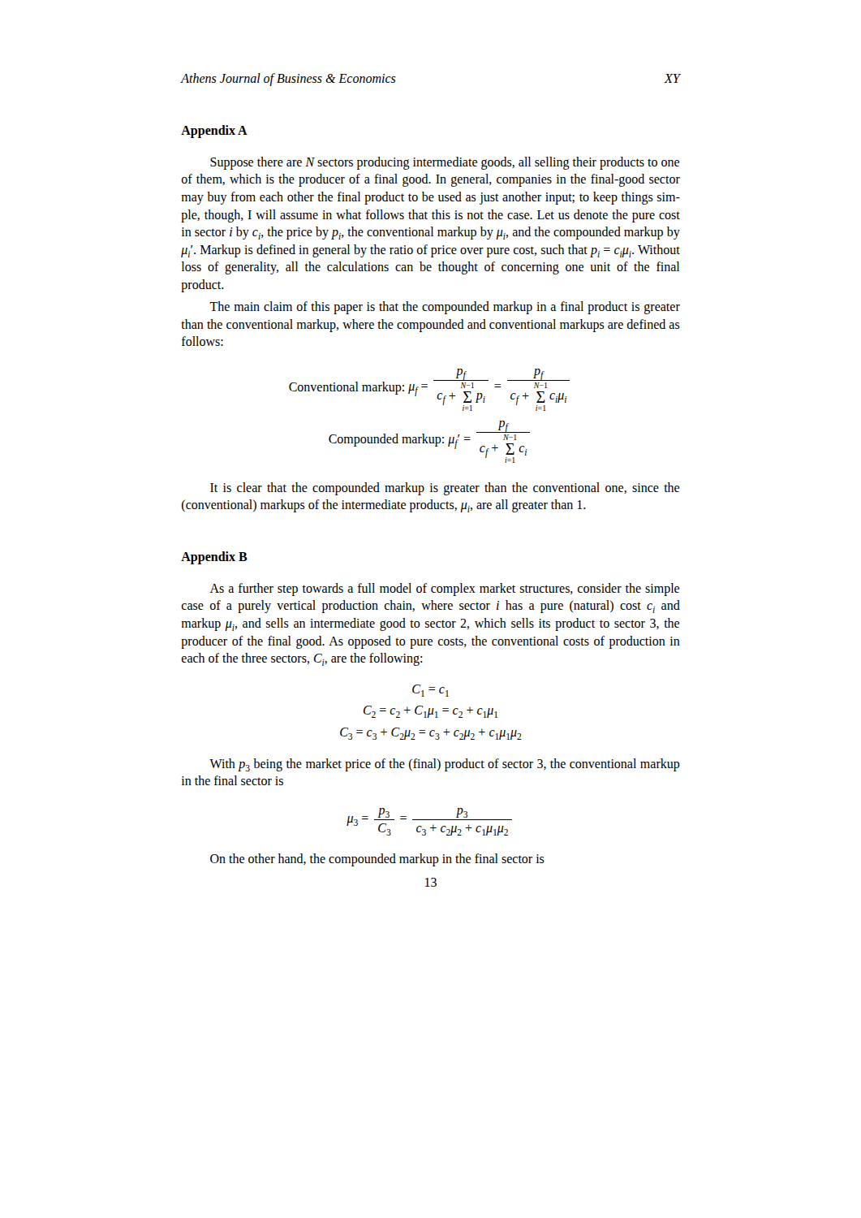Athens Journal of Business & Economics XY
Appendix A
Suppose there are N sectors producing intermediate goods, all selling their products to one of them, which is the producer of a final good. In general, companies in the final-good sector may buy from each other the final product to be used as just another input; to keep things simple, though, I will assume in what follows that this is not the case. Let us denote the pure cost in sector i by ci, the price by pi, the conventional markup by μi, and the compounded markup by μi′. Markup is defined in general by the ratio of price over pure cost, such that pi = ciμi. Without loss of generality, all the calculations can be thought of concerning one unit of the final product.
The main claim of this paper is that the compounded markup in a final product is greater than the conventional markup, where the compounded and conventional markups are defined as follows:
Conventional markup: μf = pf cf + N−1 Σi=1 pi = pf cf + N−1 Σi=1 ciμi
Compounded markup: μf′ = pf cf + N−1 Σi=1 ci
It is clear that the compounded markup is greater than the conventional one, since the (conventional) markups of the intermediate products, μi, are all greater than 1.
Appendix B
As a further step towards a full model of complex market structures, consider the simple case of a purely vertical production chain, where sector i has a pure (natural) cost ci and markup μi, and sells an intermediate good to sector 2, which sells its product to sector 3, the producer of the final good. As opposed to pure costs, the conventional costs of production in each of the three sectors, Ci, are the following:
C1 = c1
C2 = c2 + C1μ1 = c2 + c1μ1
C3 = c3 + C2μ2 = c3 + c2μ2 + c1μ1μ2
With p3 being the market price of the (final) product of sector 3, the conventional markup in the final sector is
μ3 = p3 C3 = p3 c3 + c2μ2 + c1μ1μ2
On the other hand, the compounded markup in the final sector is
13